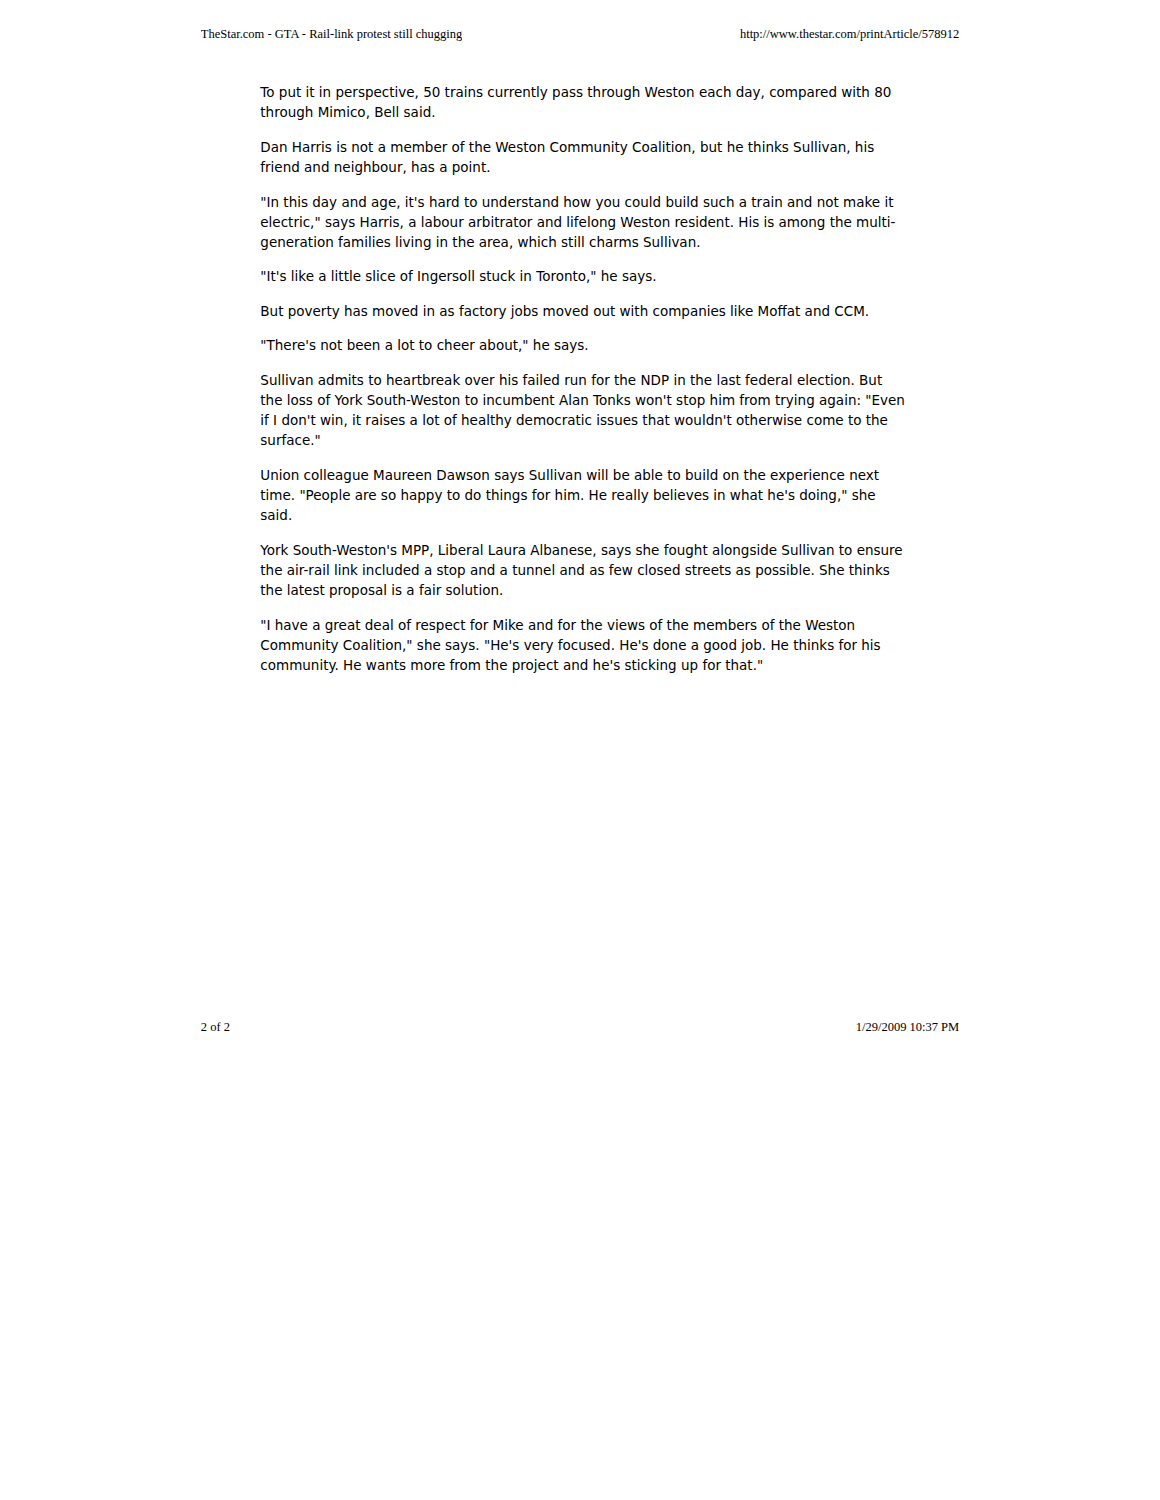TheStar.com - GTA - Rail-link protest still chugging http://www.thestar.com/printArticle/578912
To put it in perspective, 50 trains currently pass through Weston each day, compared with 80 through Mimico, Bell said.
Dan Harris is not a member of the Weston Community Coalition, but he thinks Sullivan, his friend and neighbour, has a point.
"In this day and age, it's hard to understand how you could build such a train and not make it electric," says Harris, a labour arbitrator and lifelong Weston resident. His is among the multi-generation families living in the area, which still charms Sullivan.
"It's like a little slice of Ingersoll stuck in Toronto," he says.
But poverty has moved in as factory jobs moved out with companies like Moffat and CCM.
"There's not been a lot to cheer about," he says.
Sullivan admits to heartbreak over his failed run for the NDP in the last federal election. But the loss of York South-Weston to incumbent Alan Tonks won't stop him from trying again: "Even if I don't win, it raises a lot of healthy democratic issues that wouldn't otherwise come to the surface."
Union colleague Maureen Dawson says Sullivan will be able to build on the experience next time. "People are so happy to do things for him. He really believes in what he's doing," she said.
York South-Weston's MPP, Liberal Laura Albanese, says she fought alongside Sullivan to ensure the air-rail link included a stop and a tunnel and as few closed streets as possible. She thinks the latest proposal is a fair solution.
"I have a great deal of respect for Mike and for the views of the members of the Weston Community Coalition," she says. "He's very focused. He's done a good job. He thinks for his community. He wants more from the project and he's sticking up for that."
2 of 2 1/29/2009 10:37 PM